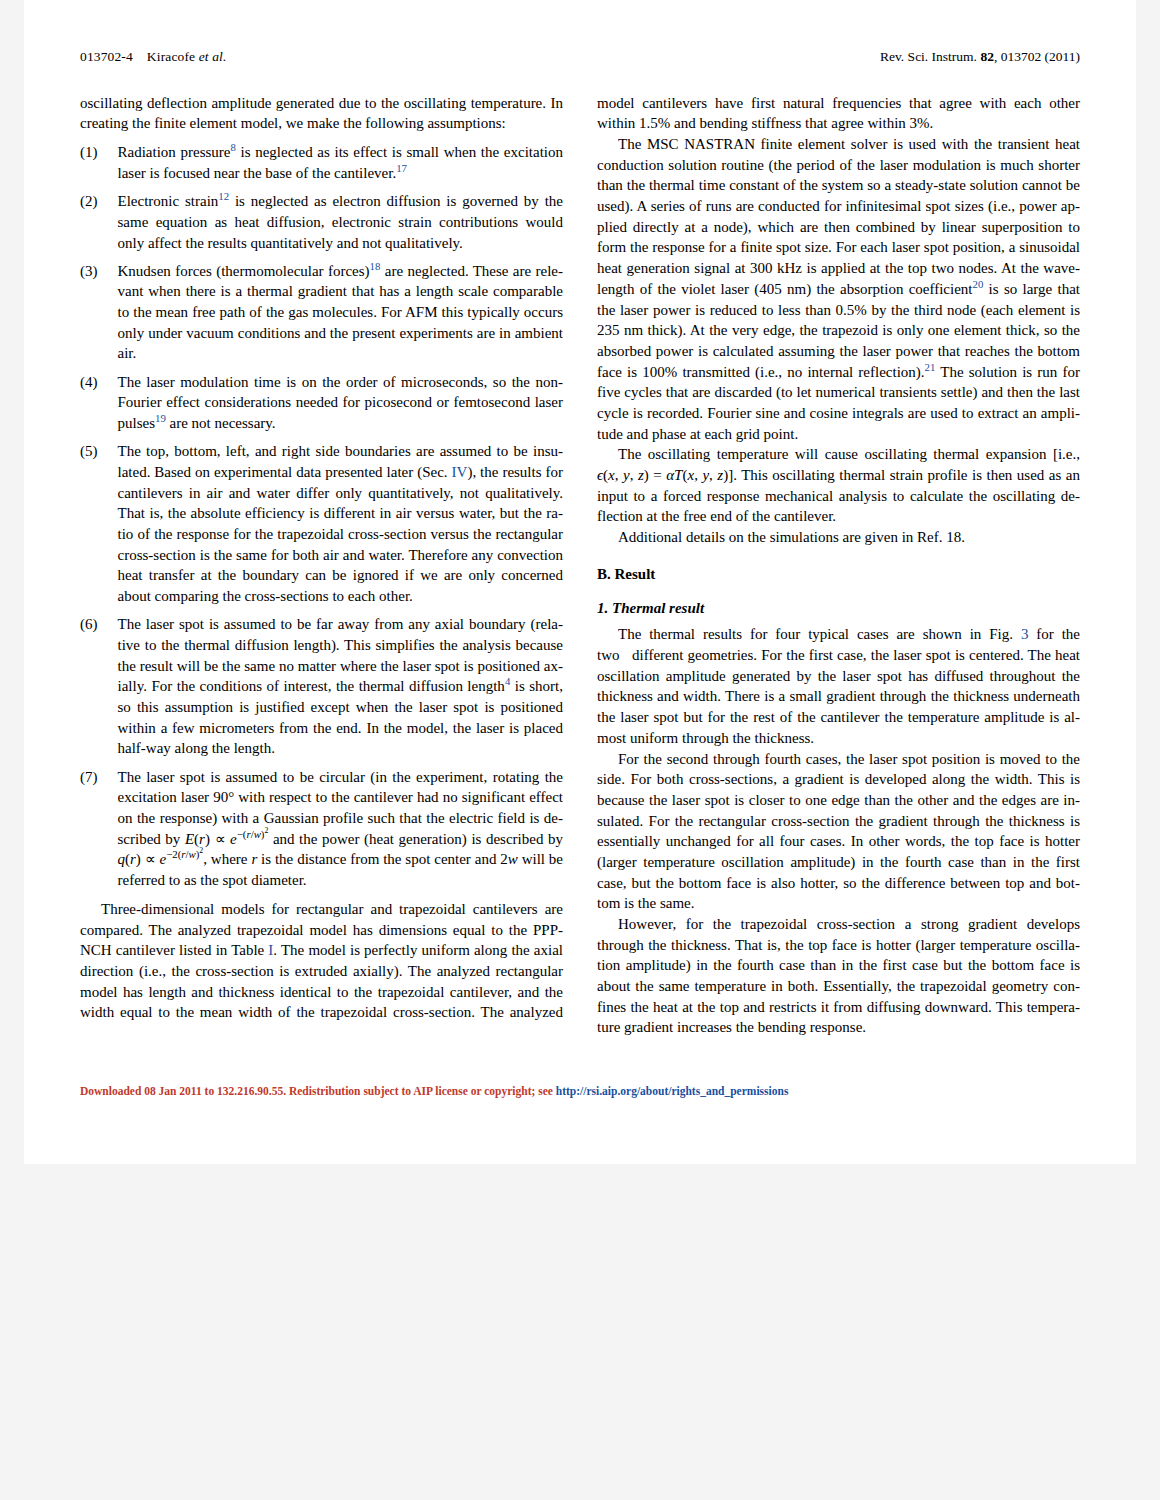013702-4 Kiracofe et al.
Rev. Sci. Instrum. 82, 013702 (2011)
oscillating deflection amplitude generated due to the oscillating temperature. In creating the finite element model, we make the following assumptions:
Radiation pressure8 is neglected as its effect is small when the excitation laser is focused near the base of the cantilever.17
Electronic strain12 is neglected as electron diffusion is governed by the same equation as heat diffusion, electronic strain contributions would only affect the results quantitatively and not qualitatively.
Knudsen forces (thermomolecular forces)18 are neglected. These are relevant when there is a thermal gradient that has a length scale comparable to the mean free path of the gas molecules. For AFM this typically occurs only under vacuum conditions and the present experiments are in ambient air.
The laser modulation time is on the order of microseconds, so the non-Fourier effect considerations needed for picosecond or femtosecond laser pulses19 are not necessary.
The top, bottom, left, and right side boundaries are assumed to be insulated. Based on experimental data presented later (Sec. IV), the results for cantilevers in air and water differ only quantitatively, not qualitatively. That is, the absolute efficiency is different in air versus water, but the ratio of the response for the trapezoidal cross-section versus the rectangular cross-section is the same for both air and water. Therefore any convection heat transfer at the boundary can be ignored if we are only concerned about comparing the cross-sections to each other.
The laser spot is assumed to be far away from any axial boundary (relative to the thermal diffusion length). This simplifies the analysis because the result will be the same no matter where the laser spot is positioned axially. For the conditions of interest, the thermal diffusion length4 is short, so this assumption is justified except when the laser spot is positioned within a few micrometers from the end. In the model, the laser is placed half-way along the length.
The laser spot is assumed to be circular (in the experiment, rotating the excitation laser 90° with respect to the cantilever had no significant effect on the response) with a Gaussian profile such that the electric field is described by E(r) ∝ e−(r/w)2 and the power (heat generation) is described by q(r) ∝ e−2(r/w)2, where r is the distance from the spot center and 2w will be referred to as the spot diameter.
Three-dimensional models for rectangular and trapezoidal cantilevers are compared. The analyzed trapezoidal model has dimensions equal to the PPP-NCH cantilever listed in Table I. The model is perfectly uniform along the axial direction (i.e., the cross-section is extruded axially). The analyzed rectangular model has length and thickness identical to the trapezoidal cantilever, and the width equal to the mean width of the trapezoidal cross-section. The analyzed model cantilevers have first natural frequencies that agree with each other within 1.5% and bending stiffness that agree within 3%.
The MSC NASTRAN finite element solver is used with the transient heat conduction solution routine (the period of the laser modulation is much shorter than the thermal time constant of the system so a steady-state solution cannot be used). A series of runs are conducted for infinitesimal spot sizes (i.e., power applied directly at a node), which are then combined by linear superposition to form the response for a finite spot size. For each laser spot position, a sinusoidal heat generation signal at 300 kHz is applied at the top two nodes. At the wavelength of the violet laser (405 nm) the absorption coefficient20 is so large that the laser power is reduced to less than 0.5% by the third node (each element is 235 nm thick). At the very edge, the trapezoid is only one element thick, so the absorbed power is calculated assuming the laser power that reaches the bottom face is 100% transmitted (i.e., no internal reflection).21 The solution is run for five cycles that are discarded (to let numerical transients settle) and then the last cycle is recorded. Fourier sine and cosine integrals are used to extract an amplitude and phase at each grid point.
The oscillating temperature will cause oscillating thermal expansion [i.e., ϵ(x, y, z) = αT(x, y, z)]. This oscillating thermal strain profile is then used as an input to a forced response mechanical analysis to calculate the oscillating deflection at the free end of the cantilever.
Additional details on the simulations are given in Ref. 18.
B. Result
1. Thermal result
The thermal results for four typical cases are shown in Fig. 3 for the two different geometries. For the first case, the laser spot is centered. The heat oscillation amplitude generated by the laser spot has diffused throughout the thickness and width. There is a small gradient through the thickness underneath the laser spot but for the rest of the cantilever the temperature amplitude is almost uniform through the thickness.
For the second through fourth cases, the laser spot position is moved to the side. For both cross-sections, a gradient is developed along the width. This is because the laser spot is closer to one edge than the other and the edges are insulated. For the rectangular cross-section the gradient through the thickness is essentially unchanged for all four cases. In other words, the top face is hotter (larger temperature oscillation amplitude) in the fourth case than in the first case, but the bottom face is also hotter, so the difference between top and bottom is the same.
However, for the trapezoidal cross-section a strong gradient develops through the thickness. That is, the top face is hotter (larger temperature oscillation amplitude) in the fourth case than in the first case but the bottom face is about the same temperature in both. Essentially, the trapezoidal geometry confines the heat at the top and restricts it from diffusing downward. This temperature gradient increases the bending response.
Downloaded 08 Jan 2011 to 132.216.90.55. Redistribution subject to AIP license or copyright; see http://rsi.aip.org/about/rights_and_permissions